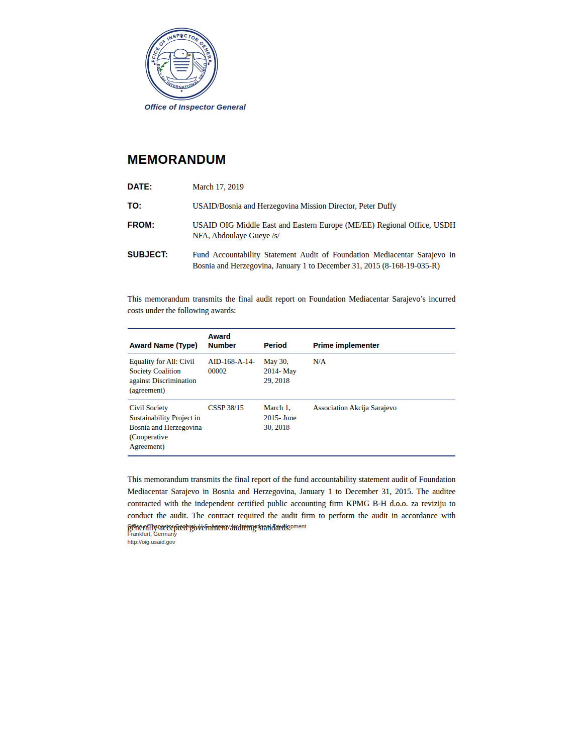OFFICE OF INSPECTOR GENERAL U.S. AGENCY for INTERNATIONAL DEVELOPMENT
Office of Inspector General
MEMORANDUM
| DATE: | March 17, 2019 |
| TO: | USAID/Bosnia and Herzegovina Mission Director, Peter Duffy |
| FROM: | USAID OIG Middle East and Eastern Europe (ME/EE) Regional Office, USDH NFA, Abdoulaye Gueye /s/ |
| SUBJECT: | Fund Accountability Statement Audit of Foundation Mediacentar Sarajevo in Bosnia and Herzegovina, January 1 to December 31, 2015 (8-168-19-035-R) |
This memorandum transmits the final audit report on Foundation Mediacentar Sarajevo’s incurred costs under the following awards:
| Award Name (Type) | Award Number | Period | Prime implementer |
| --- | --- | --- | --- |
| Equality for All: Civil Society Coalition against Discrimination (agreement) | AID-168-A-14-00002 | May 30, 2014- May 29, 2018 | N/A |
| Civil Society Sustainability Project in Bosnia and Herzegovina (Cooperative Agreement) | CSSP 38/15 | March 1, 2015- June 30, 2018 | Association Akcija Sarajevo |
This memorandum transmits the final report of the fund accountability statement audit of Foundation Mediacentar Sarajevo in Bosnia and Herzegovina, January 1 to December 31, 2015. The auditee contracted with the independent certified public accounting firm KPMG B-H d.o.o. za reviziju to conduct the audit. The contract required the audit firm to perform the audit in accordance with generally accepted government auditing standards.
Office of Inspector General, U.S. Agency for International Development
Frankfurt, Germany
http://oig.usaid.gov